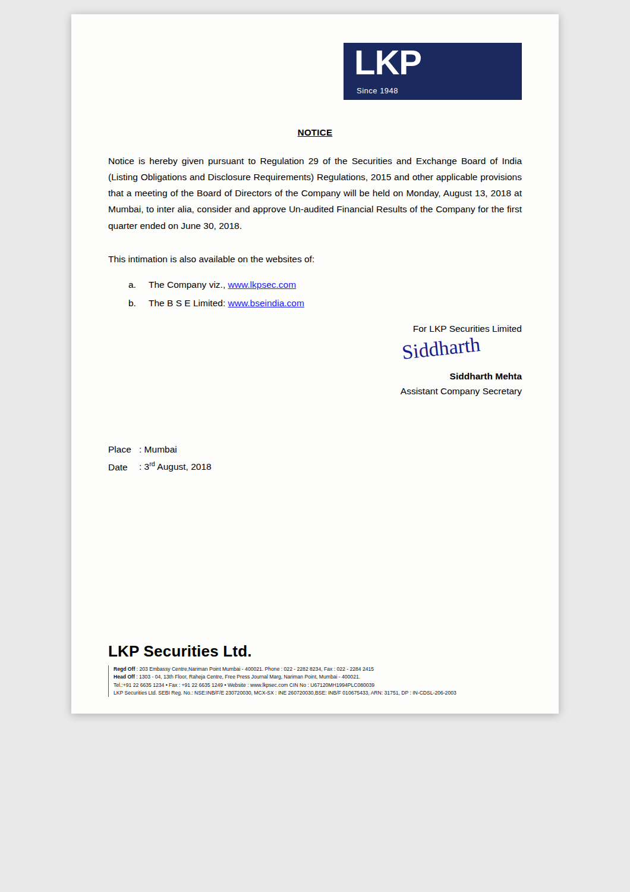LKP
Since 1948
NOTICE
Notice is hereby given pursuant to Regulation 29 of the Securities and Exchange Board of India (Listing Obligations and Disclosure Requirements) Regulations, 2015 and other applicable provisions that a meeting of the Board of Directors of the Company will be held on Monday, August 13, 2018 at Mumbai, to inter alia, consider and approve Un-audited Financial Results of the Company for the first quarter ended on June 30, 2018.
This intimation is also available on the websites of:
a. The Company viz., www.lkpsec.com
b. The B S E Limited: www.bseindia.com
For LKP Securities Limited
Siddharth
Siddharth Mehta
Assistant Company Secretary
Place: Mumbai
Date: 3rd August, 2018
LKP Securities Ltd.
Regd Off : 203 Embassy Centre,Nariman Point Mumbai - 400021. Phone : 022 - 2282 8234, Fax : 022 - 2284 2415
Head Off : 1303 - 04, 13th Floor, Raheja Centre, Free Press Journal Marg, Nariman Point, Mumbai - 400021.
Tel.:+91 22 6635 1234 • Fax : +91 22 6635 1249 • Website : www.lkpsec.com CIN No : U67120MH1994PLC080039
LKP Securities Ltd. SEBI Reg. No.: NSE:INB/F/E 230720030, MCX-SX : INE 260720030,BSE: INB/F 010675433, ARN: 31751, DP : IN-CDSL-206-2003